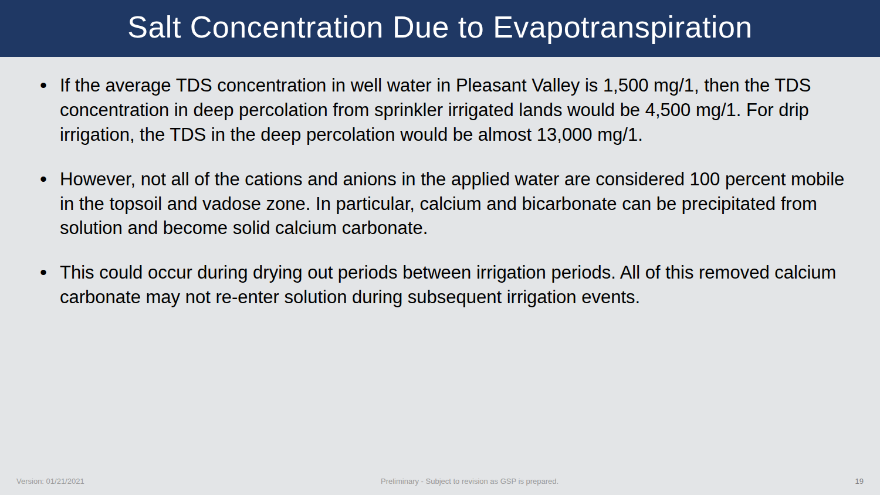Salt Concentration Due to Evapotranspiration
If the average TDS concentration in well water in Pleasant Valley is 1,500 mg/1, then the TDS concentration in deep percolation from sprinkler irrigated lands would be 4,500 mg/1. For drip irrigation, the TDS in the deep percolation would be almost 13,000 mg/1.
However, not all of the cations and anions in the applied water are considered 100 percent mobile in the topsoil and vadose zone. In particular, calcium and bicarbonate can be precipitated from solution and become solid calcium carbonate.
This could occur during drying out periods between irrigation periods. All of this removed calcium carbonate may not re-enter solution during subsequent irrigation events.
Version: 01/21/2021
Preliminary - Subject to revision as GSP is prepared.
19